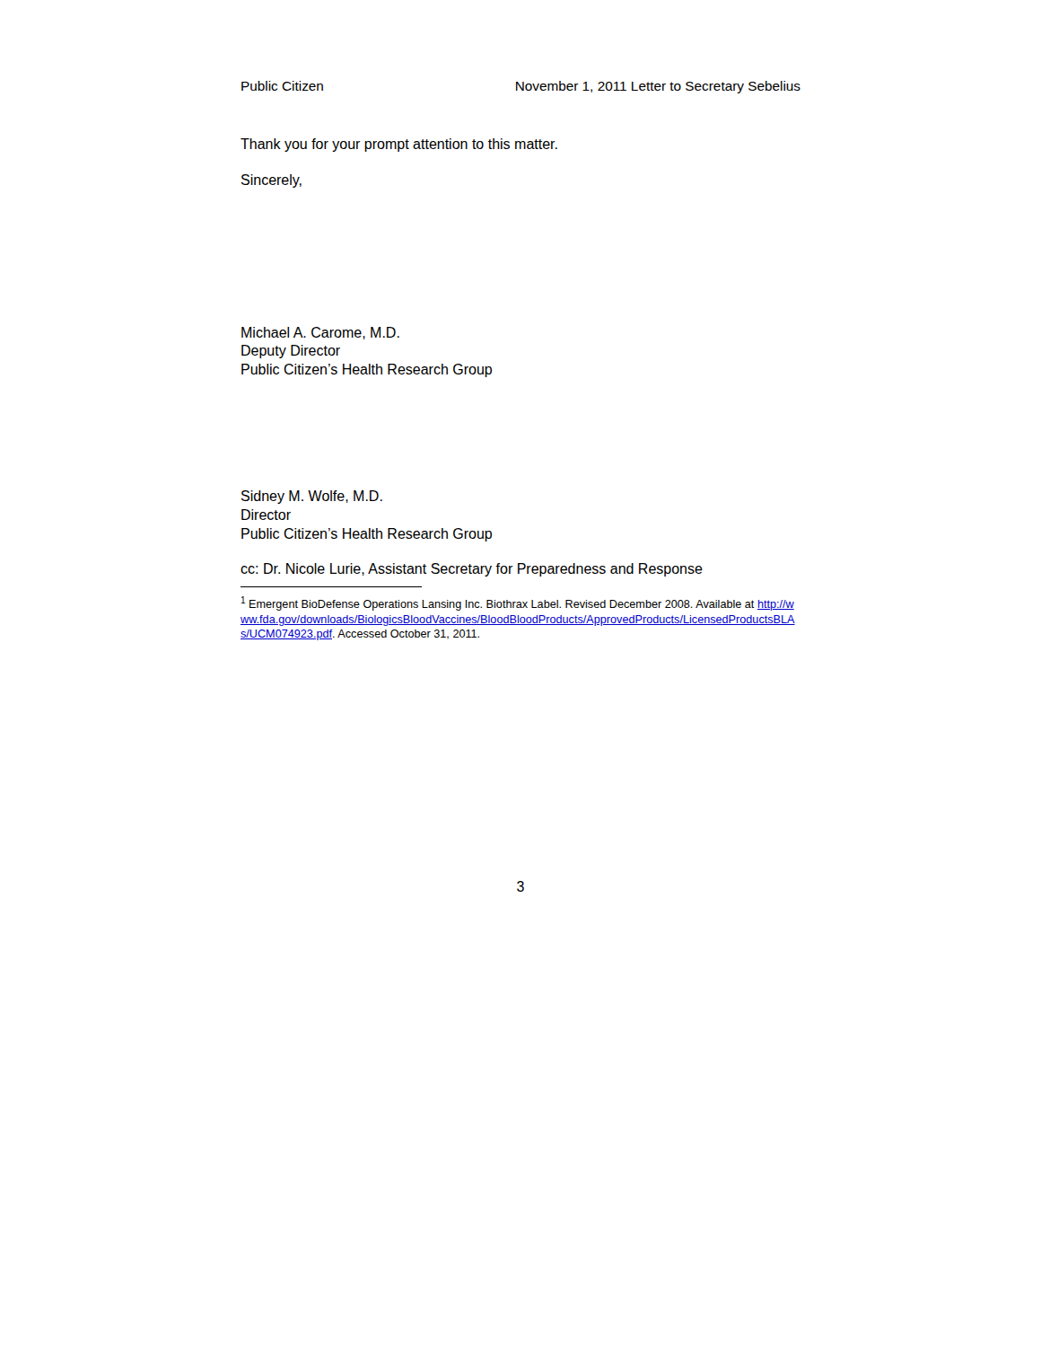Public Citizen
November 1, 2011 Letter to Secretary Sebelius
Thank you for your prompt attention to this matter.
Sincerely,
Michael A. Carome, M.D.
Deputy Director
Public Citizen’s Health Research Group
Sidney M. Wolfe, M.D.
Director
Public Citizen’s Health Research Group
cc: Dr. Nicole Lurie, Assistant Secretary for Preparedness and Response
1 Emergent BioDefense Operations Lansing Inc. Biothrax Label. Revised December 2008. Available at http://www.fda.gov/downloads/BiologicsBloodVaccines/BloodBloodProducts/ApprovedProducts/LicensedProductsBLAs/UCM074923.pdf. Accessed October 31, 2011.
3